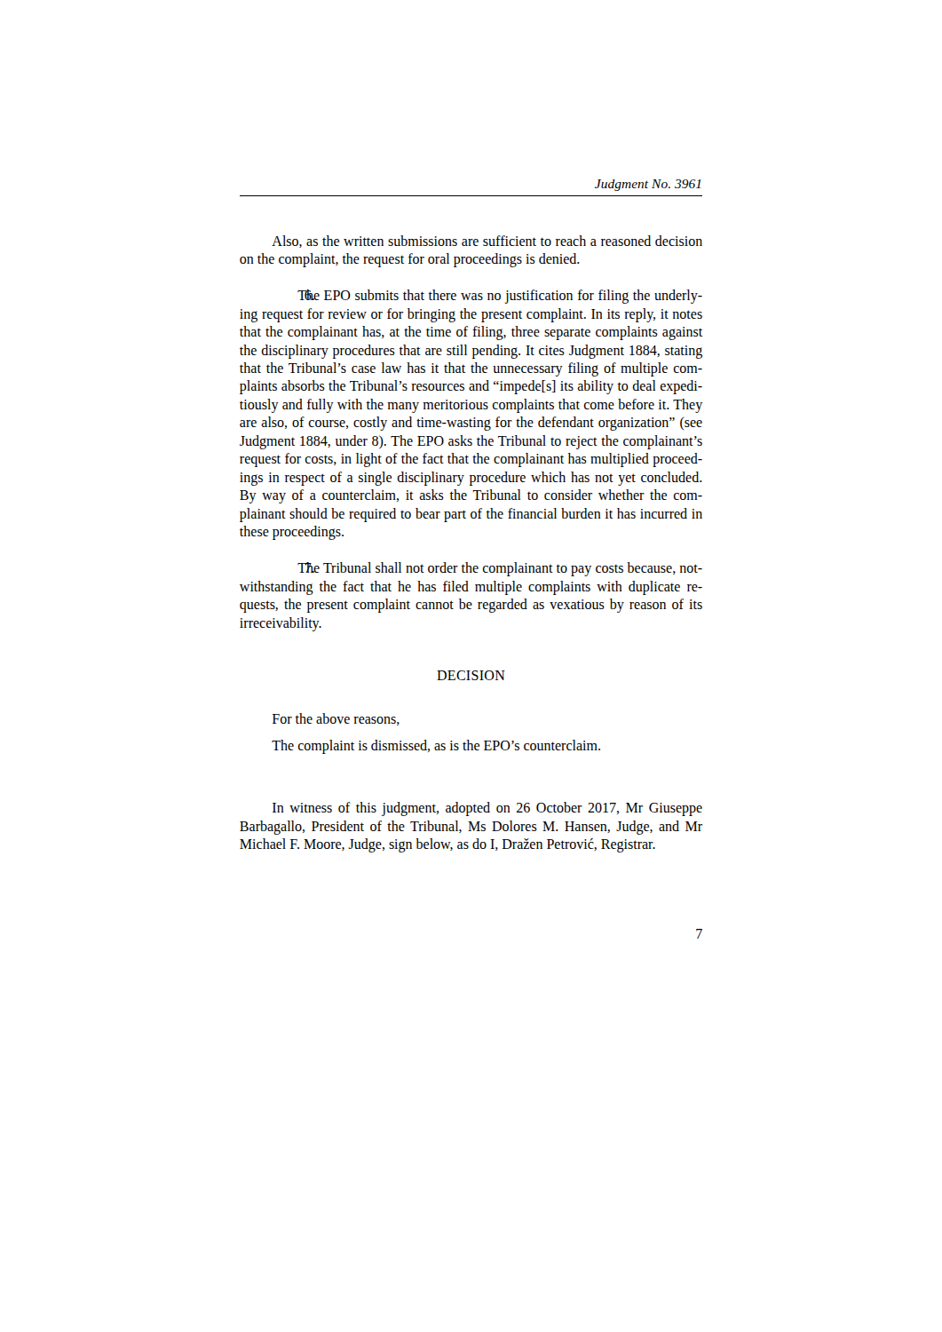Judgment No. 3961
Also, as the written submissions are sufficient to reach a reasoned decision on the complaint, the request for oral proceedings is denied.
6. The EPO submits that there was no justification for filing the underlying request for review or for bringing the present complaint. In its reply, it notes that the complainant has, at the time of filing, three separate complaints against the disciplinary procedures that are still pending. It cites Judgment 1884, stating that the Tribunal’s case law has it that the unnecessary filing of multiple complaints absorbs the Tribunal’s resources and “impede[s] its ability to deal expeditiously and fully with the many meritorious complaints that come before it. They are also, of course, costly and time-wasting for the defendant organization” (see Judgment 1884, under 8). The EPO asks the Tribunal to reject the complainant’s request for costs, in light of the fact that the complainant has multiplied proceedings in respect of a single disciplinary procedure which has not yet concluded. By way of a counterclaim, it asks the Tribunal to consider whether the complainant should be required to bear part of the financial burden it has incurred in these proceedings.
7. The Tribunal shall not order the complainant to pay costs because, notwithstanding the fact that he has filed multiple complaints with duplicate requests, the present complaint cannot be regarded as vexatious by reason of its irreceivability.
DECISION
For the above reasons,
The complaint is dismissed, as is the EPO’s counterclaim.
In witness of this judgment, adopted on 26 October 2017, Mr Giuseppe Barbagallo, President of the Tribunal, Ms Dolores M. Hansen, Judge, and Mr Michael F. Moore, Judge, sign below, as do I, Dražen Petrović, Registrar.
7